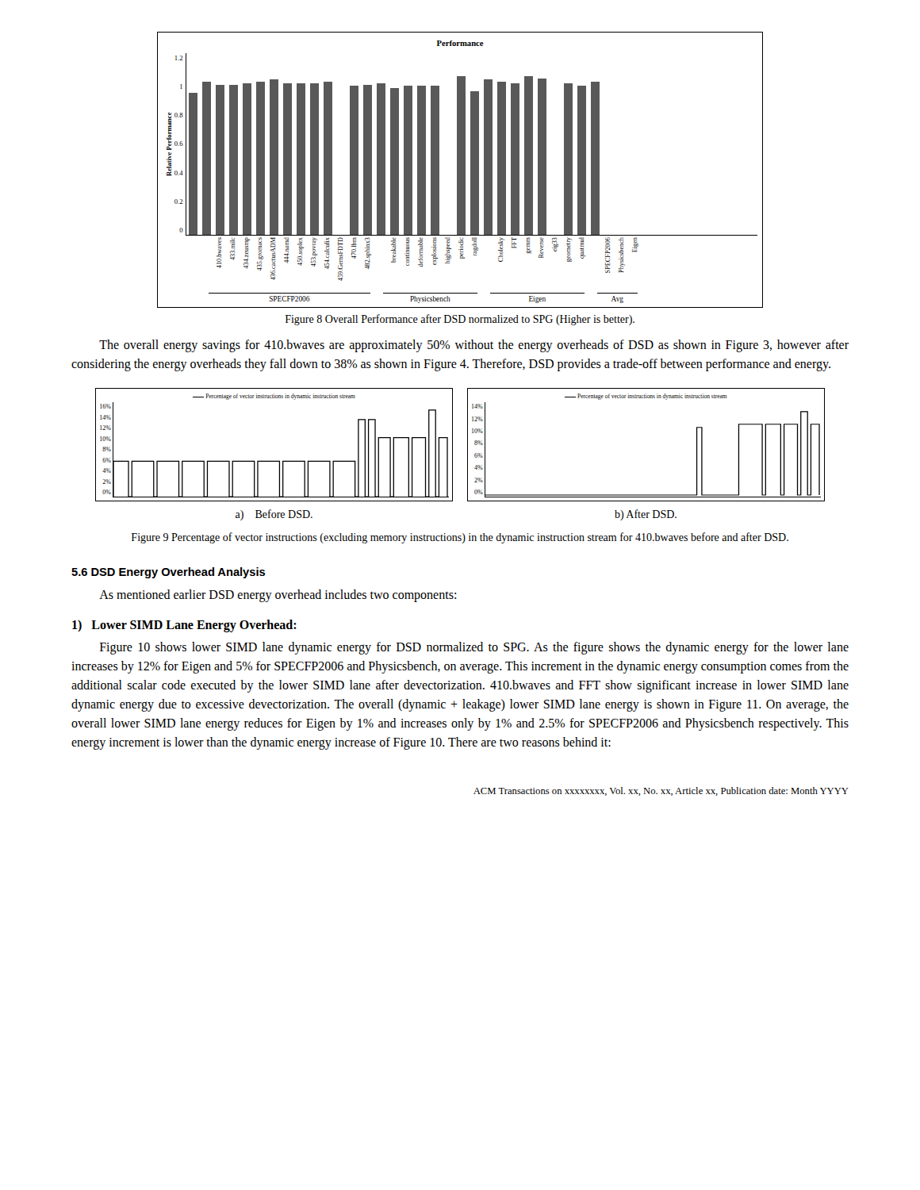Performance
Relative Performance
1.2
1
0.8
0.6
0.4
0.2
0
410.bwaves
433.milc
434.zeusmp
435.gromacs
436.cactusADM
444.namd
450.soplex
453.povray
454.calculix
459.GemsFDTD
470.lbm
482.sphinx3
breakable
continuous
deformable
explosions
highspeed
periodic
ragdoll
Cholesky
FFT
gemm
Reverse
eig33
geometry
quatmul
SPECFP2006
Physicsbench
Eigen
SPECFP2006
Physicsbench
Eigen
Avg
Figure 8 Overall Performance after DSD normalized to SPG (Higher is better).
The overall energy savings for 410.bwaves are approximately 50% without the energy overheads of DSD as shown in Figure 3, however after considering the energy overheads they fall down to 38% as shown in Figure 4. Therefore, DSD provides a trade-off between performance and energy.
Percentage of vector instructions in dynamic instruction stream
16%
14%
12%
10%
8%
6%
4%
2%
0%
Percentage of vector instructions in dynamic instruction stream
14%
12%
10%
8%
6%
4%
2%
0%
a) Before DSD.
b) After DSD.
Figure 9 Percentage of vector instructions (excluding memory instructions) in the dynamic instruction stream for 410.bwaves before and after DSD.
5.6 DSD Energy Overhead Analysis
As mentioned earlier DSD energy overhead includes two components:
1) Lower SIMD Lane Energy Overhead:
Figure 10 shows lower SIMD lane dynamic energy for DSD normalized to SPG. As the figure shows the dynamic energy for the lower lane increases by 12% for Eigen and 5% for SPECFP2006 and Physicsbench, on average. This increment in the dynamic energy consumption comes from the additional scalar code executed by the lower SIMD lane after devectorization. 410.bwaves and FFT show significant increase in lower SIMD lane dynamic energy due to excessive devectorization. The overall (dynamic + leakage) lower SIMD lane energy is shown in Figure 11. On average, the overall lower SIMD lane energy reduces for Eigen by 1% and increases only by 1% and 2.5% for SPECFP2006 and Physicsbench respectively. This energy increment is lower than the dynamic energy increase of Figure 10. There are two reasons behind it:
ACM Transactions on xxxxxxxx, Vol. xx, No. xx, Article xx, Publication date: Month YYYY